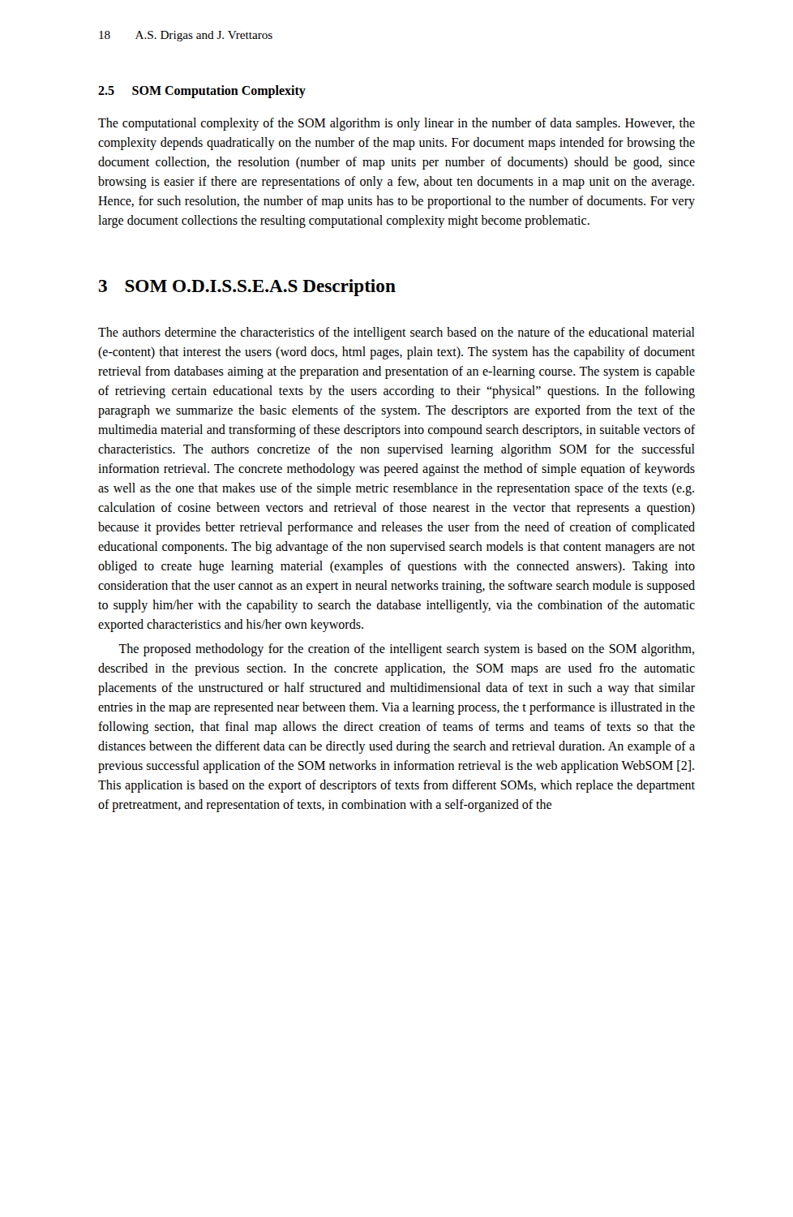18 A.S. Drigas and J. Vrettaros
2.5 SOM Computation Complexity
The computational complexity of the SOM algorithm is only linear in the number of data samples. However, the complexity depends quadratically on the number of the map units. For document maps intended for browsing the document collection, the resolution (number of map units per number of documents) should be good, since browsing is easier if there are representations of only a few, about ten documents in a map unit on the average. Hence, for such resolution, the number of map units has to be proportional to the number of documents. For very large document collections the resulting computational complexity might become problematic.
3 SOM O.D.I.S.S.E.A.S Description
The authors determine the characteristics of the intelligent search based on the nature of the educational material (e-content) that interest the users (word docs, html pages, plain text). The system has the capability of document retrieval from databases aiming at the preparation and presentation of an e-learning course. The system is capable of retrieving certain educational texts by the users according to their “physical” questions. In the following paragraph we summarize the basic elements of the system. The descriptors are exported from the text of the multimedia material and transforming of these descriptors into compound search descriptors, in suitable vectors of characteristics. The authors concretize of the non supervised learning algorithm SOM for the successful information retrieval. The concrete methodology was peered against the method of simple equation of keywords as well as the one that makes use of the simple metric resemblance in the representation space of the texts (e.g. calculation of cosine between vectors and retrieval of those nearest in the vector that represents a question) because it provides better retrieval performance and releases the user from the need of creation of complicated educational components. The big advantage of the non supervised search models is that content managers are not obliged to create huge learning material (examples of questions with the connected answers). Taking into consideration that the user cannot as an expert in neural networks training, the software search module is supposed to supply him/her with the capability to search the database intelligently, via the combination of the automatic exported characteristics and his/her own keywords.
The proposed methodology for the creation of the intelligent search system is based on the SOM algorithm, described in the previous section. In the concrete application, the SOM maps are used fro the automatic placements of the unstructured or half structured and multidimensional data of text in such a way that similar entries in the map are represented near between them. Via a learning process, the t performance is illustrated in the following section, that final map allows the direct creation of teams of terms and teams of texts so that the distances between the different data can be directly used during the search and retrieval duration. An example of a previous successful application of the SOM networks in information retrieval is the web application WebSOM [2]. This application is based on the export of descriptors of texts from different SOMs, which replace the department of pretreatment, and representation of texts, in combination with a self-organized of the